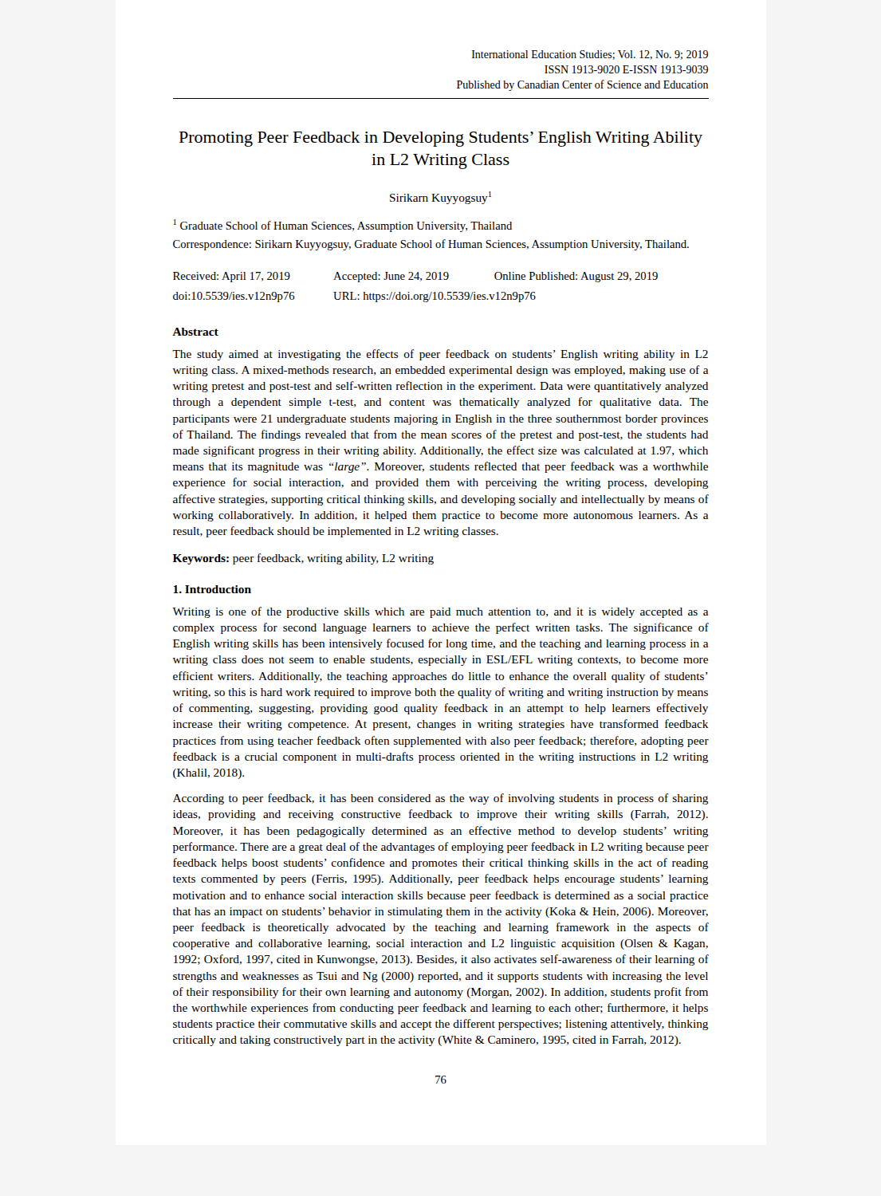International Education Studies; Vol. 12, No. 9; 2019
ISSN 1913-9020 E-ISSN 1913-9039
Published by Canadian Center of Science and Education
Promoting Peer Feedback in Developing Students’ English Writing Ability in L2 Writing Class
Sirikarn Kuyyogsuy1
1 Graduate School of Human Sciences, Assumption University, Thailand
Correspondence: Sirikarn Kuyyogsuy, Graduate School of Human Sciences, Assumption University, Thailand.
| Received: April 17, 2019 | Accepted: June 24, 2019 | Online Published: August 29, 2019 |
doi:10.5539/ies.v12n9p76 URL: https://doi.org/10.5539/ies.v12n9p76
Abstract
The study aimed at investigating the effects of peer feedback on students’ English writing ability in L2 writing class. A mixed-methods research, an embedded experimental design was employed, making use of a writing pretest and post-test and self-written reflection in the experiment. Data were quantitatively analyzed through a dependent simple t-test, and content was thematically analyzed for qualitative data. The participants were 21 undergraduate students majoring in English in the three southernmost border provinces of Thailand. The findings revealed that from the mean scores of the pretest and post-test, the students had made significant progress in their writing ability. Additionally, the effect size was calculated at 1.97, which means that its magnitude was “large”. Moreover, students reflected that peer feedback was a worthwhile experience for social interaction, and provided them with perceiving the writing process, developing affective strategies, supporting critical thinking skills, and developing socially and intellectually by means of working collaboratively. In addition, it helped them practice to become more autonomous learners. As a result, peer feedback should be implemented in L2 writing classes.
Keywords: peer feedback, writing ability, L2 writing
1. Introduction
Writing is one of the productive skills which are paid much attention to, and it is widely accepted as a complex process for second language learners to achieve the perfect written tasks. The significance of English writing skills has been intensively focused for long time, and the teaching and learning process in a writing class does not seem to enable students, especially in ESL/EFL writing contexts, to become more efficient writers. Additionally, the teaching approaches do little to enhance the overall quality of students’ writing, so this is hard work required to improve both the quality of writing and writing instruction by means of commenting, suggesting, providing good quality feedback in an attempt to help learners effectively increase their writing competence. At present, changes in writing strategies have transformed feedback practices from using teacher feedback often supplemented with also peer feedback; therefore, adopting peer feedback is a crucial component in multi-drafts process oriented in the writing instructions in L2 writing (Khalil, 2018).
According to peer feedback, it has been considered as the way of involving students in process of sharing ideas, providing and receiving constructive feedback to improve their writing skills (Farrah, 2012). Moreover, it has been pedagogically determined as an effective method to develop students’ writing performance. There are a great deal of the advantages of employing peer feedback in L2 writing because peer feedback helps boost students’ confidence and promotes their critical thinking skills in the act of reading texts commented by peers (Ferris, 1995). Additionally, peer feedback helps encourage students’ learning motivation and to enhance social interaction skills because peer feedback is determined as a social practice that has an impact on students’ behavior in stimulating them in the activity (Koka & Hein, 2006). Moreover, peer feedback is theoretically advocated by the teaching and learning framework in the aspects of cooperative and collaborative learning, social interaction and L2 linguistic acquisition (Olsen & Kagan, 1992; Oxford, 1997, cited in Kunwongse, 2013). Besides, it also activates self-awareness of their learning of strengths and weaknesses as Tsui and Ng (2000) reported, and it supports students with increasing the level of their responsibility for their own learning and autonomy (Morgan, 2002). In addition, students profit from the worthwhile experiences from conducting peer feedback and learning to each other; furthermore, it helps students practice their commutative skills and accept the different perspectives; listening attentively, thinking critically and taking constructively part in the activity (White & Caminero, 1995, cited in Farrah, 2012).
76